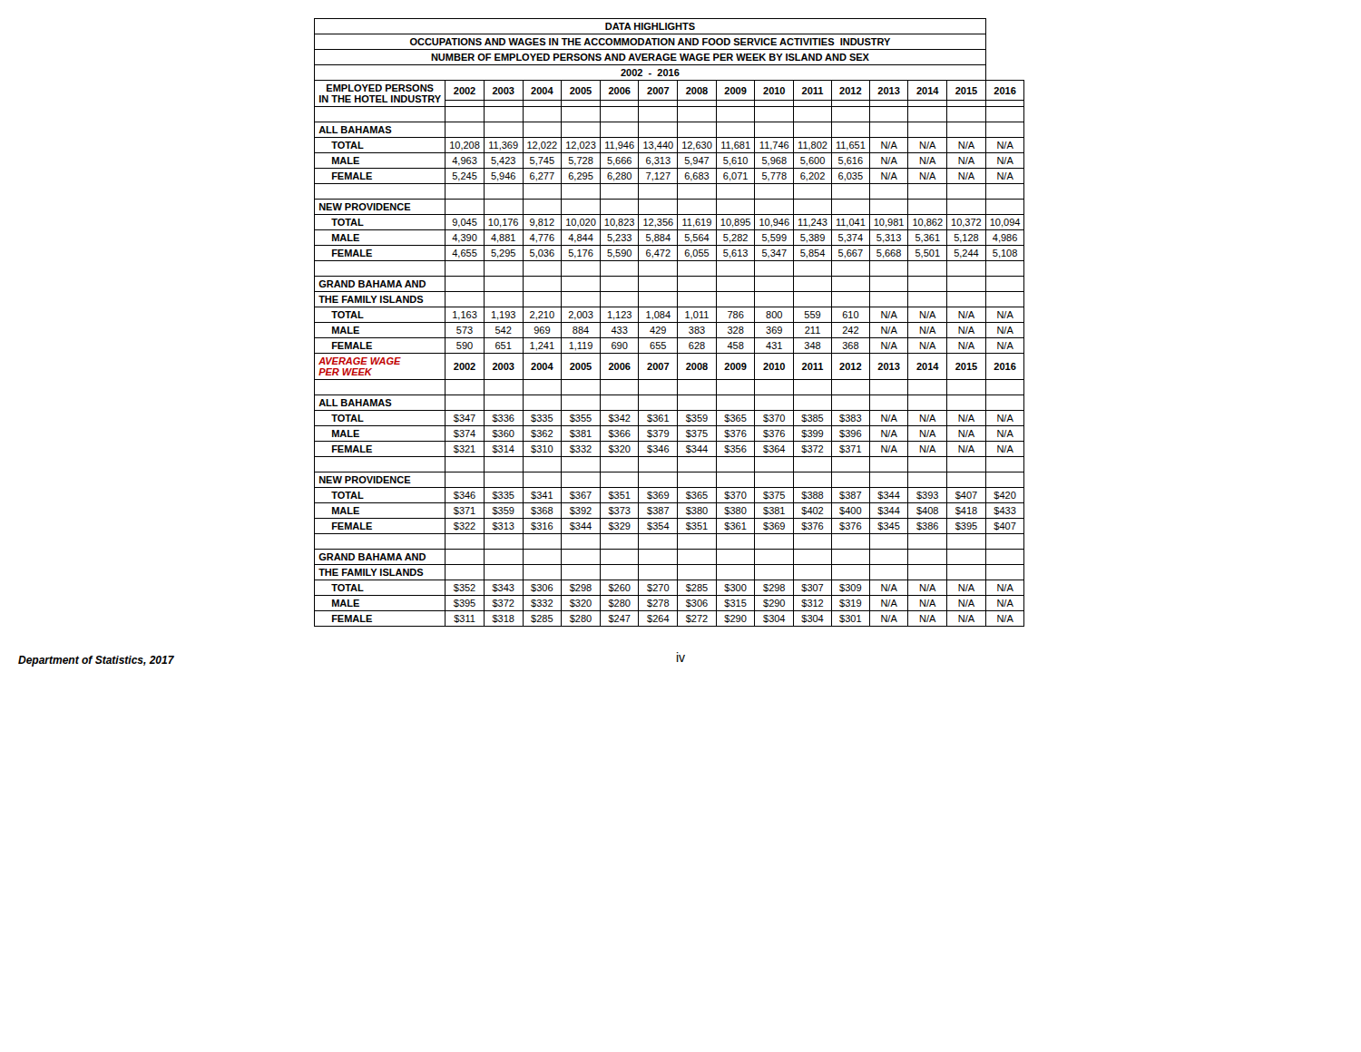| | DATA HIGHLIGHTS | | | | | |
| | OCCUPATIONS AND WAGES IN THE ACCOMMODATION AND FOOD SERVICE ACTIVITIES INDUSTRY | | | | | |
| | NUMBER OF EMPLOYED PERSONS AND AVERAGE WAGE PER WEEK BY ISLAND AND SEX | | | | | |
| | 2002 - 2016 | | | | | |
| | EMPLOYED PERSONS IN THE HOTEL INDUSTRY | 2002 | 2003 | 2004 | 2005 | 2006 | 2007 | 2008 | 2009 | 2010 | 2011 | 2012 | 2013 | 2014 | 2015 | 2016 | |
| | ALL BAHAMAS | | | | | | | | | | | | | | | | |
| | TOTAL | 10,208 | 11,369 | 12,022 | 12,023 | 11,946 | 13,440 | 12,630 | 11,681 | 11,746 | 11,802 | 11,651 | N/A | N/A | N/A | N/A | |
| | MALE | 4,963 | 5,423 | 5,745 | 5,728 | 5,666 | 6,313 | 5,947 | 5,610 | 5,968 | 5,600 | 5,616 | N/A | N/A | N/A | N/A | |
| | FEMALE | 5,245 | 5,946 | 6,277 | 6,295 | 6,280 | 7,127 | 6,683 | 6,071 | 5,778 | 6,202 | 6,035 | N/A | N/A | N/A | N/A | |
| | NEW PROVIDENCE | | | | | | | | | | | | | | | | |
| | TOTAL | 9,045 | 10,176 | 9,812 | 10,020 | 10,823 | 12,356 | 11,619 | 10,895 | 10,946 | 11,243 | 11,041 | 10,981 | 10,862 | 10,372 | 10,094 | |
| | MALE | 4,390 | 4,881 | 4,776 | 4,844 | 5,233 | 5,884 | 5,564 | 5,282 | 5,599 | 5,389 | 5,374 | 5,313 | 5,361 | 5,128 | 4,986 | |
| | FEMALE | 4,655 | 5,295 | 5,036 | 5,176 | 5,590 | 6,472 | 6,055 | 5,613 | 5,347 | 5,854 | 5,667 | 5,668 | 5,501 | 5,244 | 5,108 | |
| | GRAND BAHAMA AND | | | | | | | | | | | | | | | | |
| | THE FAMILY ISLANDS | | | | | | | | | | | | | | | | |
| | TOTAL | 1,163 | 1,193 | 2,210 | 2,003 | 1,123 | 1,084 | 1,011 | 786 | 800 | 559 | 610 | N/A | N/A | N/A | N/A | |
| | MALE | 573 | 542 | 969 | 884 | 433 | 429 | 383 | 328 | 369 | 211 | 242 | N/A | N/A | N/A | N/A | |
| | FEMALE | 590 | 651 | 1,241 | 1,119 | 690 | 655 | 628 | 458 | 431 | 348 | 368 | N/A | N/A | N/A | N/A | |
| | AVERAGE WAGE PER WEEK | 2002 | 2003 | 2004 | 2005 | 2006 | 2007 | 2008 | 2009 | 2010 | 2011 | 2012 | 2013 | 2014 | 2015 | 2016 | |
| | ALL BAHAMAS | | | | | | | | | | | | | | | | |
| | TOTAL | $347 | $336 | $335 | $355 | $342 | $361 | $359 | $365 | $370 | $385 | $383 | N/A | N/A | N/A | N/A | |
| | MALE | $374 | $360 | $362 | $381 | $366 | $379 | $375 | $376 | $376 | $399 | $396 | N/A | N/A | N/A | N/A | |
| | FEMALE | $321 | $314 | $310 | $332 | $320 | $346 | $344 | $356 | $364 | $372 | $371 | N/A | N/A | N/A | N/A | |
| | NEW PROVIDENCE | | | | | | | | | | | | | | | | |
| | TOTAL | $346 | $335 | $341 | $367 | $351 | $369 | $365 | $370 | $375 | $388 | $387 | $344 | $393 | $407 | $420 | |
| | MALE | $371 | $359 | $368 | $392 | $373 | $387 | $380 | $380 | $381 | $402 | $400 | $344 | $408 | $418 | $433 | |
| | FEMALE | $322 | $313 | $316 | $344 | $329 | $354 | $351 | $361 | $369 | $376 | $376 | $345 | $386 | $395 | $407 | |
| | GRAND BAHAMA AND | | | | | | | | | | | | | | | | |
| | THE FAMILY ISLANDS | | | | | | | | | | | | | | | | |
| | TOTAL | $352 | $343 | $306 | $298 | $260 | $270 | $285 | $300 | $298 | $307 | $309 | N/A | N/A | N/A | N/A | |
| | MALE | $395 | $372 | $332 | $320 | $280 | $278 | $306 | $315 | $290 | $312 | $319 | N/A | N/A | N/A | N/A | |
| | FEMALE | $311 | $318 | $285 | $280 | $247 | $264 | $272 | $290 | $304 | $304 | $301 | N/A | N/A | N/A | N/A | |
Department of Statistics, 2017
iv